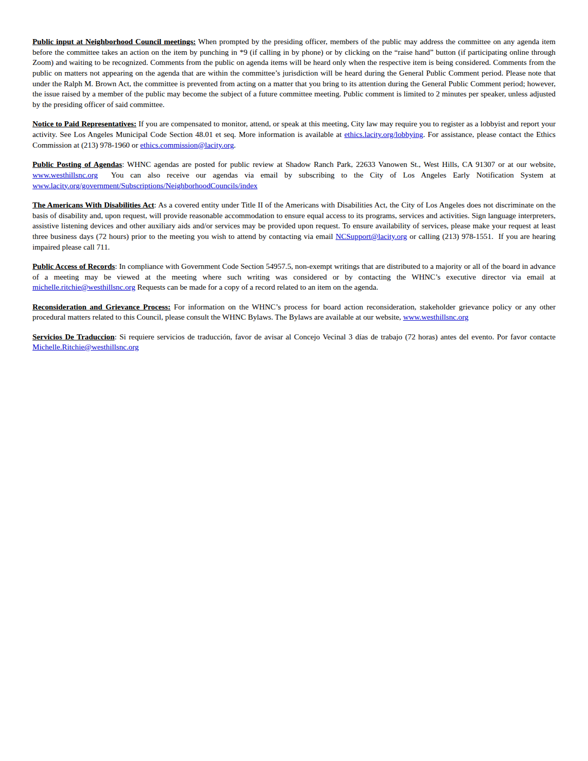Public input at Neighborhood Council meetings: When prompted by the presiding officer, members of the public may address the committee on any agenda item before the committee takes an action on the item by punching in *9 (if calling in by phone) or by clicking on the “raise hand” button (if participating online through Zoom) and waiting to be recognized. Comments from the public on agenda items will be heard only when the respective item is being considered. Comments from the public on matters not appearing on the agenda that are within the committee’s jurisdiction will be heard during the General Public Comment period. Please note that under the Ralph M. Brown Act, the committee is prevented from acting on a matter that you bring to its attention during the General Public Comment period; however, the issue raised by a member of the public may become the subject of a future committee meeting. Public comment is limited to 2 minutes per speaker, unless adjusted by the presiding officer of said committee.
Notice to Paid Representatives: If you are compensated to monitor, attend, or speak at this meeting, City law may require you to register as a lobbyist and report your activity. See Los Angeles Municipal Code Section 48.01 et seq. More information is available at ethics.lacity.org/lobbying. For assistance, please contact the Ethics Commission at (213) 978-1960 or ethics.commission@lacity.org.
Public Posting of Agendas: WHNC agendas are posted for public review at Shadow Ranch Park, 22633 Vanowen St., West Hills, CA 91307 or at our website, www.westhillsnc.org You can also receive our agendas via email by subscribing to the City of Los Angeles Early Notification System at www.lacity.org/government/Subscriptions/NeighborhoodCouncils/index
The Americans With Disabilities Act: As a covered entity under Title II of the Americans with Disabilities Act, the City of Los Angeles does not discriminate on the basis of disability and, upon request, will provide reasonable accommodation to ensure equal access to its programs, services and activities. Sign language interpreters, assistive listening devices and other auxiliary aids and/or services may be provided upon request. To ensure availability of services, please make your request at least three business days (72 hours) prior to the meeting you wish to attend by contacting via email NCSupport@lacity.org or calling (213) 978-1551. If you are hearing impaired please call 711.
Public Access of Records: In compliance with Government Code Section 54957.5, non-exempt writings that are distributed to a majority or all of the board in advance of a meeting may be viewed at the meeting where such writing was considered or by contacting the WHNC’s executive director via email at michelle.ritchie@westhillsnc.org Requests can be made for a copy of a record related to an item on the agenda.
Reconsideration and Grievance Process: For information on the WHNC’s process for board action reconsideration, stakeholder grievance policy or any other procedural matters related to this Council, please consult the WHNC Bylaws. The Bylaws are available at our website, www.westhillsnc.org
Servicios De Traduccion: Si requiere servicios de traducción, favor de avisar al Concejo Vecinal 3 días de trabajo (72 horas) antes del evento. Por favor contacte Michelle.Ritchie@westhillsnc.org